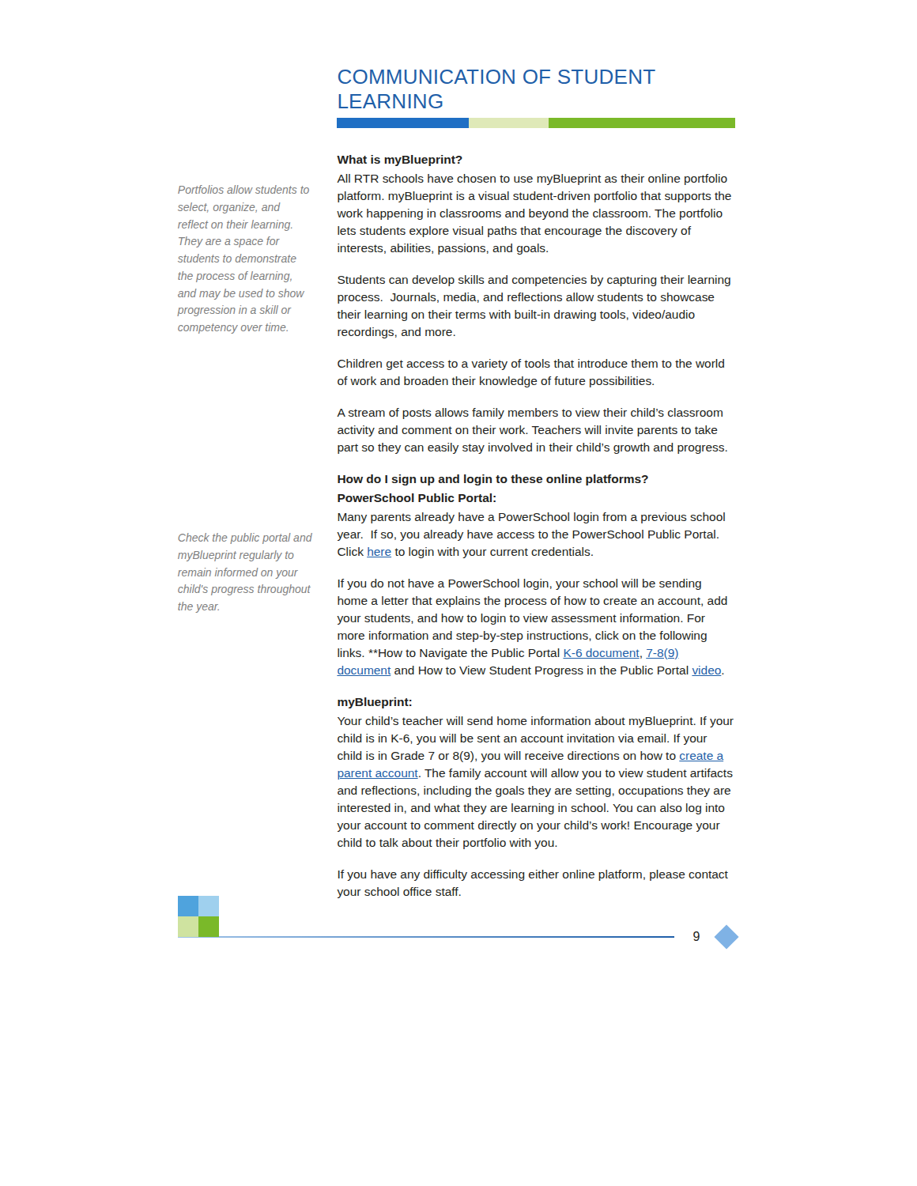Portfolios allow students to select, organize, and reflect on their learning. They are a space for students to demonstrate the process of learning, and may be used to show progression in a skill or competency over time.
Check the public portal and myBlueprint regularly to remain informed on your child's progress throughout the year.
Communication of Student Learning
What is myBlueprint?
All RTR schools have chosen to use myBlueprint as their online portfolio platform. myBlueprint is a visual student-driven portfolio that supports the work happening in classrooms and beyond the classroom. The portfolio lets students explore visual paths that encourage the discovery of interests, abilities, passions, and goals.
Students can develop skills and competencies by capturing their learning process. Journals, media, and reflections allow students to showcase their learning on their terms with built-in drawing tools, video/audio recordings, and more.
Children get access to a variety of tools that introduce them to the world of work and broaden their knowledge of future possibilities.
A stream of posts allows family members to view their child’s classroom activity and comment on their work. Teachers will invite parents to take part so they can easily stay involved in their child’s growth and progress.
How do I sign up and login to these online platforms?
PowerSchool Public Portal:
Many parents already have a PowerSchool login from a previous school year. If so, you already have access to the PowerSchool Public Portal. Click here to login with your current credentials.
If you do not have a PowerSchool login, your school will be sending home a letter that explains the process of how to create an account, add your students, and how to login to view assessment information. For more information and step-by-step instructions, click on the following links. **How to Navigate the Public Portal K-6 document, 7-8(9) document and How to View Student Progress in the Public Portal video.
myBlueprint:
Your child’s teacher will send home information about myBlueprint. If your child is in K-6, you will be sent an account invitation via email. If your child is in Grade 7 or 8(9), you will receive directions on how to create a parent account. The family account will allow you to view student artifacts and reflections, including the goals they are setting, occupations they are interested in, and what they are learning in school. You can also log into your account to comment directly on your child’s work! Encourage your child to talk about their portfolio with you.
If you have any difficulty accessing either online platform, please contact your school office staff.
9